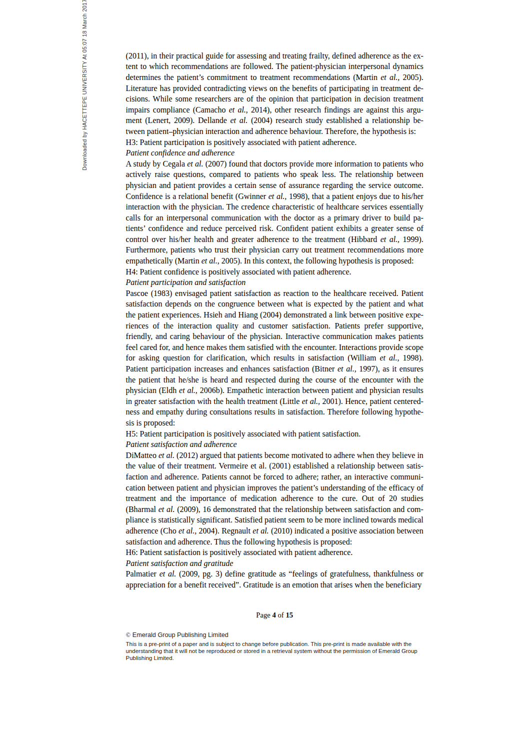Downloaded by HACETTEPE UNIVERSITY At 05:07 18 March 2017 (PT)
(2011), in their practical guide for assessing and treating frailty, defined adherence as the extent to which recommendations are followed. The patient-physician interpersonal dynamics determines the patient’s commitment to treatment recommendations (Martin et al., 2005). Literature has provided contradicting views on the benefits of participating in treatment decisions. While some researchers are of the opinion that participation in decision treatment impairs compliance (Camacho et al., 2014), other research findings are against this argument (Lenert, 2009). Dellande et al. (2004) research study established a relationship between patient–physician interaction and adherence behaviour. Therefore, the hypothesis is:
H3: Patient participation is positively associated with patient adherence.
Patient confidence and adherence
A study by Cegala et al. (2007) found that doctors provide more information to patients who actively raise questions, compared to patients who speak less. The relationship between physician and patient provides a certain sense of assurance regarding the service outcome. Confidence is a relational benefit (Gwinner et al., 1998), that a patient enjoys due to his/her interaction with the physician. The credence characteristic of healthcare services essentially calls for an interpersonal communication with the doctor as a primary driver to build patients’ confidence and reduce perceived risk. Confident patient exhibits a greater sense of control over his/her health and greater adherence to the treatment (Hibbard et al., 1999). Furthermore, patients who trust their physician carry out treatment recommendations more empathetically (Martin et al., 2005). In this context, the following hypothesis is proposed:
H4: Patient confidence is positively associated with patient adherence.
Patient participation and satisfaction
Pascoe (1983) envisaged patient satisfaction as reaction to the healthcare received. Patient satisfaction depends on the congruence between what is expected by the patient and what the patient experiences. Hsieh and Hiang (2004) demonstrated a link between positive experiences of the interaction quality and customer satisfaction. Patients prefer supportive, friendly, and caring behaviour of the physician. Interactive communication makes patients feel cared for, and hence makes them satisfied with the encounter. Interactions provide scope for asking question for clarification, which results in satisfaction (William et al., 1998). Patient participation increases and enhances satisfaction (Bitner et al., 1997), as it ensures the patient that he/she is heard and respected during the course of the encounter with the physician (Eldh et al., 2006b). Empathetic interaction between patient and physician results in greater satisfaction with the health treatment (Little et al., 2001). Hence, patient centeredness and empathy during consultations results in satisfaction. Therefore following hypothesis is proposed:
H5: Patient participation is positively associated with patient satisfaction.
Patient satisfaction and adherence
DiMatteo et al. (2012) argued that patients become motivated to adhere when they believe in the value of their treatment. Vermeire et al. (2001) established a relationship between satisfaction and adherence. Patients cannot be forced to adhere; rather, an interactive communication between patient and physician improves the patient’s understanding of the efficacy of treatment and the importance of medication adherence to the cure. Out of 20 studies (Bharmal et al. (2009), 16 demonstrated that the relationship between satisfaction and compliance is statistically significant. Satisfied patient seem to be more inclined towards medical adherence (Cho et al., 2004). Regnault et al. (2010) indicated a positive association between satisfaction and adherence. Thus the following hypothesis is proposed:
H6: Patient satisfaction is positively associated with patient adherence.
Patient satisfaction and gratitude
Palmatier et al. (2009, pg. 3) define gratitude as “feelings of gratefulness, thankfulness or appreciation for a benefit received”. Gratitude is an emotion that arises when the beneficiary
Page 4 of 15
© Emerald Group Publishing Limited
This is a pre-print of a paper and is subject to change before publication. This pre-print is made available with the understanding that it will not be reproduced or stored in a retrieval system without the permission of Emerald Group Publishing Limited.